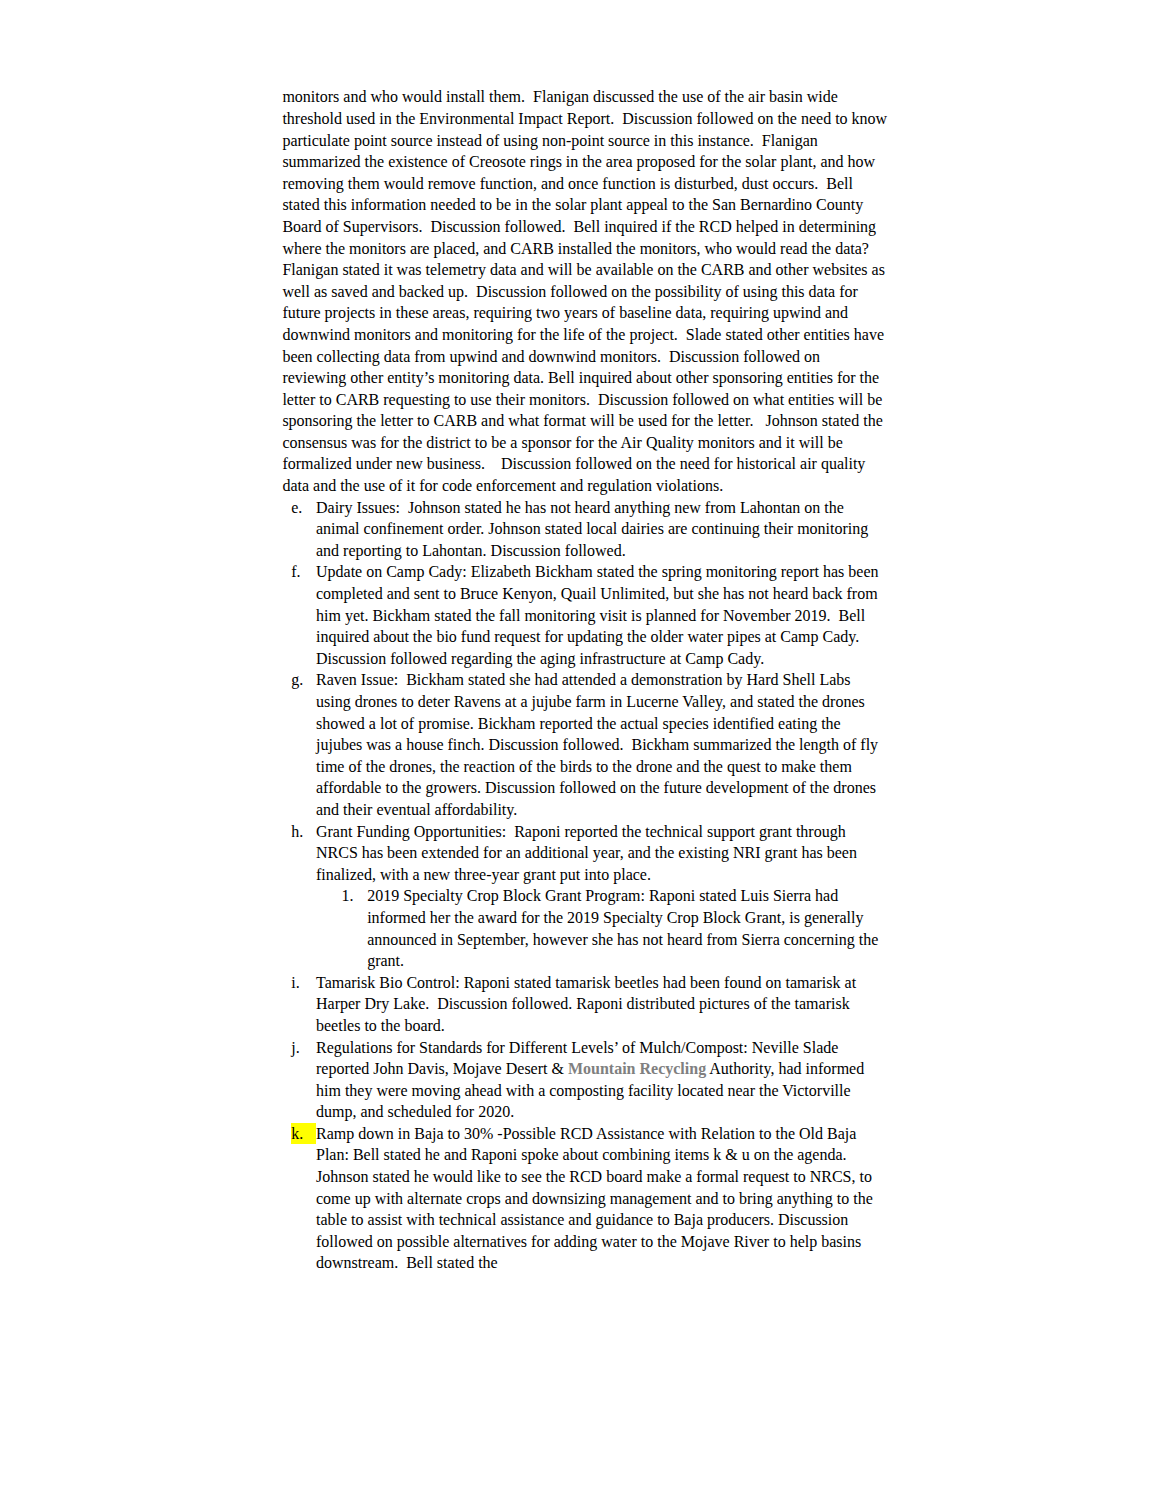monitors and who would install them. Flanigan discussed the use of the air basin wide threshold used in the Environmental Impact Report. Discussion followed on the need to know particulate point source instead of using non-point source in this instance. Flanigan summarized the existence of Creosote rings in the area proposed for the solar plant, and how removing them would remove function, and once function is disturbed, dust occurs. Bell stated this information needed to be in the solar plant appeal to the San Bernardino County Board of Supervisors. Discussion followed. Bell inquired if the RCD helped in determining where the monitors are placed, and CARB installed the monitors, who would read the data? Flanigan stated it was telemetry data and will be available on the CARB and other websites as well as saved and backed up. Discussion followed on the possibility of using this data for future projects in these areas, requiring two years of baseline data, requiring upwind and downwind monitors and monitoring for the life of the project. Slade stated other entities have been collecting data from upwind and downwind monitors. Discussion followed on reviewing other entity’s monitoring data. Bell inquired about other sponsoring entities for the letter to CARB requesting to use their monitors. Discussion followed on what entities will be sponsoring the letter to CARB and what format will be used for the letter. Johnson stated the consensus was for the district to be a sponsor for the Air Quality monitors and it will be formalized under new business. Discussion followed on the need for historical air quality data and the use of it for code enforcement and regulation violations.
e. Dairy Issues: Johnson stated he has not heard anything new from Lahontan on the animal confinement order. Johnson stated local dairies are continuing their monitoring and reporting to Lahontan. Discussion followed.
f. Update on Camp Cady: Elizabeth Bickham stated the spring monitoring report has been completed and sent to Bruce Kenyon, Quail Unlimited, but she has not heard back from him yet. Bickham stated the fall monitoring visit is planned for November 2019. Bell inquired about the bio fund request for updating the older water pipes at Camp Cady. Discussion followed regarding the aging infrastructure at Camp Cady.
g. Raven Issue: Bickham stated she had attended a demonstration by Hard Shell Labs using drones to deter Ravens at a jujube farm in Lucerne Valley, and stated the drones showed a lot of promise. Bickham reported the actual species identified eating the jujubes was a house finch. Discussion followed. Bickham summarized the length of fly time of the drones, the reaction of the birds to the drone and the quest to make them affordable to the growers. Discussion followed on the future development of the drones and their eventual affordability.
h. Grant Funding Opportunities: Raponi reported the technical support grant through NRCS has been extended for an additional year, and the existing NRI grant has been finalized, with a new three-year grant put into place.
1. 2019 Specialty Crop Block Grant Program: Raponi stated Luis Sierra had informed her the award for the 2019 Specialty Crop Block Grant, is generally announced in September, however she has not heard from Sierra concerning the grant.
i. Tamarisk Bio Control: Raponi stated tamarisk beetles had been found on tamarisk at Harper Dry Lake. Discussion followed. Raponi distributed pictures of the tamarisk beetles to the board.
j. Regulations for Standards for Different Levels’ of Mulch/Compost: Neville Slade reported John Davis, Mojave Desert & Mountain Recycling Authority, had informed him they were moving ahead with a composting facility located near the Victorville dump, and scheduled for 2020.
k. Ramp down in Baja to 30% -Possible RCD Assistance with Relation to the Old Baja Plan: Bell stated he and Raponi spoke about combining items k & u on the agenda. Johnson stated he would like to see the RCD board make a formal request to NRCS, to come up with alternate crops and downsizing management and to bring anything to the table to assist with technical assistance and guidance to Baja producers. Discussion followed on possible alternatives for adding water to the Mojave River to help basins downstream. Bell stated the